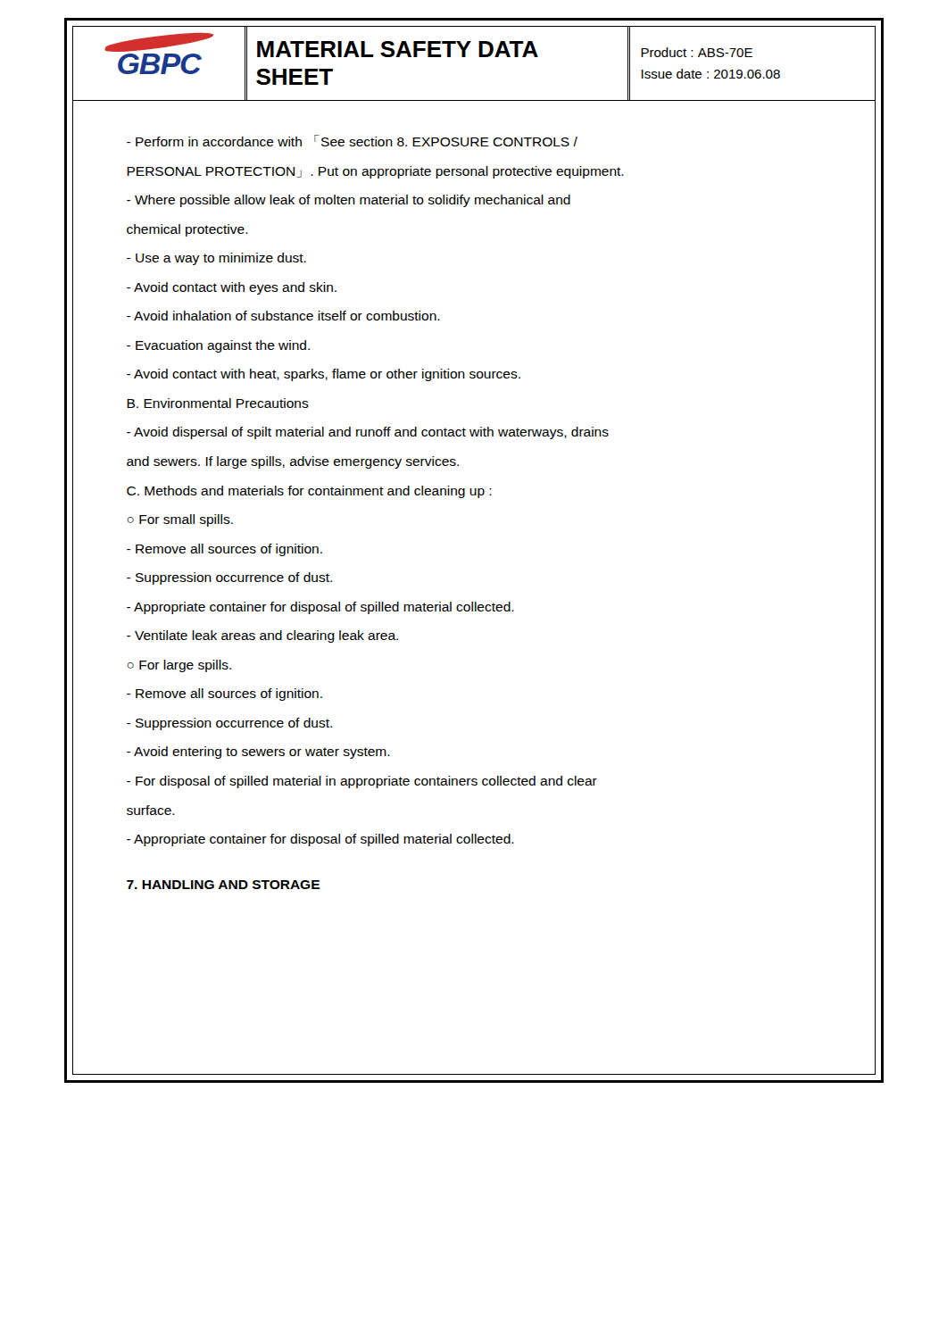GBPC
MATERIAL SAFETY DATA SHEET
Product : ABS-70E
Issue date : 2019.06.08
- Perform in accordance with 「See section 8. EXPOSURE CONTROLS /
PERSONAL PROTECTION」. Put on appropriate personal protective equipment.
- Where possible allow leak of molten material to solidify mechanical and
chemical protective.
- Use a way to minimize dust.
- Avoid contact with eyes and skin.
- Avoid inhalation of substance itself or combustion.
- Evacuation against the wind.
- Avoid contact with heat, sparks, flame or other ignition sources.
B. Environmental Precautions
- Avoid dispersal of spilt material and runoff and contact with waterways, drains
and sewers. If large spills, advise emergency services.
C. Methods and materials for containment and cleaning up :
○ For small spills.
- Remove all sources of ignition.
- Suppression occurrence of dust.
- Appropriate container for disposal of spilled material collected.
- Ventilate leak areas and clearing leak area.
○ For large spills.
- Remove all sources of ignition.
- Suppression occurrence of dust.
- Avoid entering to sewers or water system.
- For disposal of spilled material in appropriate containers collected and clear
surface.
- Appropriate container for disposal of spilled material collected.
7. HANDLING AND STORAGE